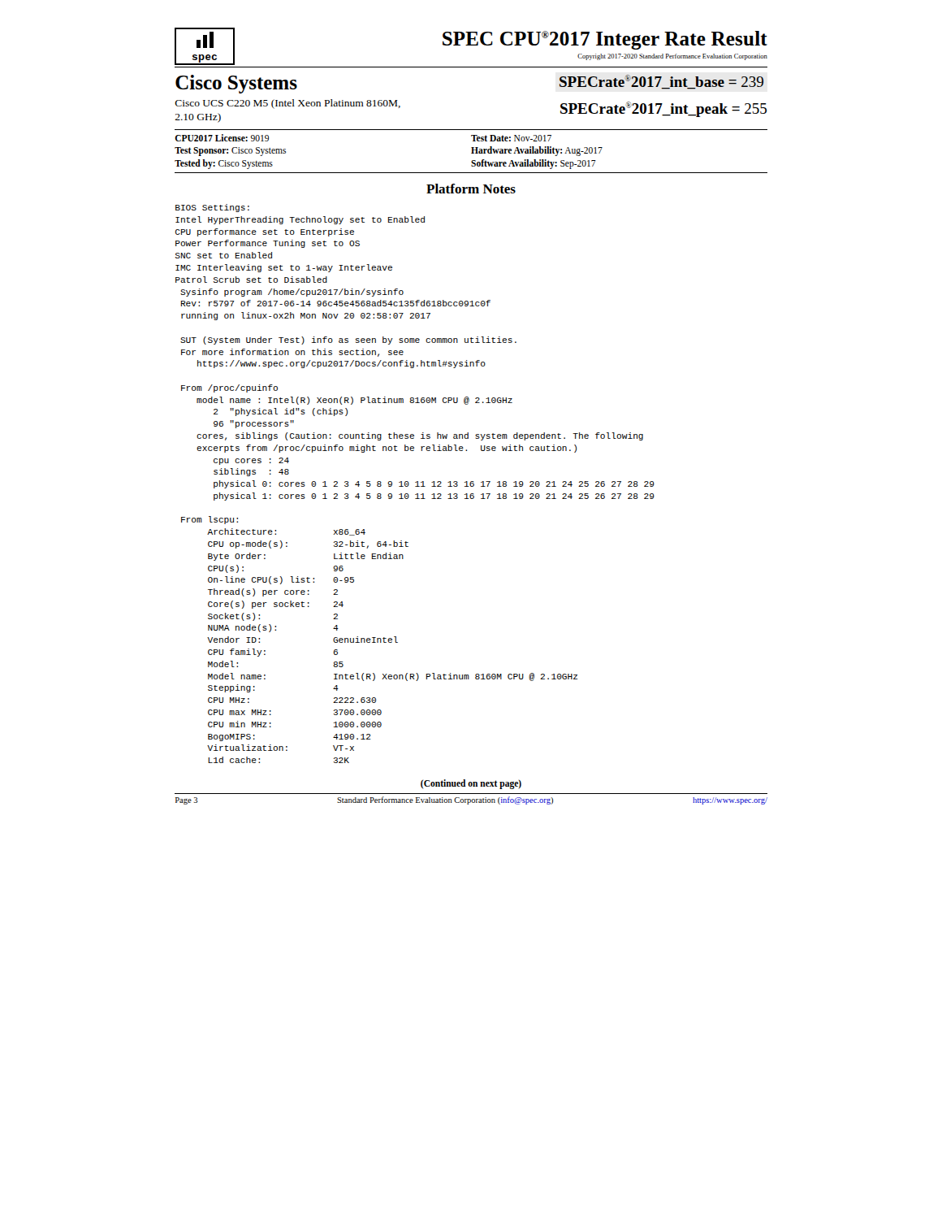spec
SPEC CPU®2017 Integer Rate Result
Copyright 2017-2020 Standard Performance Evaluation Corporation
Cisco Systems
Cisco UCS C220 M5 (Intel Xeon Platinum 8160M,
2.10 GHz)
SPECrate®2017_int_base = 239
SPECrate®2017_int_peak = 255
CPU2017 License: 9019
Test Sponsor: Cisco Systems
Tested by: Cisco Systems
Test Date: Nov-2017
Hardware Availability: Aug-2017
Software Availability: Sep-2017
Platform Notes
BIOS Settings:
Intel HyperThreading Technology set to Enabled
CPU performance set to Enterprise
Power Performance Tuning set to OS
SNC set to Enabled
IMC Interleaving set to 1-way Interleave
Patrol Scrub set to Disabled
 Sysinfo program /home/cpu2017/bin/sysinfo
 Rev: r5797 of 2017-06-14 96c45e4568ad54c135fd618bcc091c0f
 running on linux-ox2h Mon Nov 20 02:58:07 2017

 SUT (System Under Test) info as seen by some common utilities.
 For more information on this section, see
    https://www.spec.org/cpu2017/Docs/config.html#sysinfo

 From /proc/cpuinfo
    model name : Intel(R) Xeon(R) Platinum 8160M CPU @ 2.10GHz
       2  "physical id"s (chips)
       96 "processors"
    cores, siblings (Caution: counting these is hw and system dependent. The following
    excerpts from /proc/cpuinfo might not be reliable.  Use with caution.)
       cpu cores : 24
       siblings  : 48
       physical 0: cores 0 1 2 3 4 5 8 9 10 11 12 13 16 17 18 19 20 21 24 25 26 27 28 29
       physical 1: cores 0 1 2 3 4 5 8 9 10 11 12 13 16 17 18 19 20 21 24 25 26 27 28 29

 From lscpu:
      Architecture:          x86_64
      CPU op-mode(s):        32-bit, 64-bit
      Byte Order:            Little Endian
      CPU(s):                96
      On-line CPU(s) list:   0-95
      Thread(s) per core:    2
      Core(s) per socket:    24
      Socket(s):             2
      NUMA node(s):          4
      Vendor ID:             GenuineIntel
      CPU family:            6
      Model:                 85
      Model name:            Intel(R) Xeon(R) Platinum 8160M CPU @ 2.10GHz
      Stepping:              4
      CPU MHz:               2222.630
      CPU max MHz:           3700.0000
      CPU min MHz:           1000.0000
      BogoMIPS:              4190.12
      Virtualization:        VT-x
      L1d cache:             32K
(Continued on next page)
Page 3
Standard Performance Evaluation Corporation (info@spec.org)
https://www.spec.org/